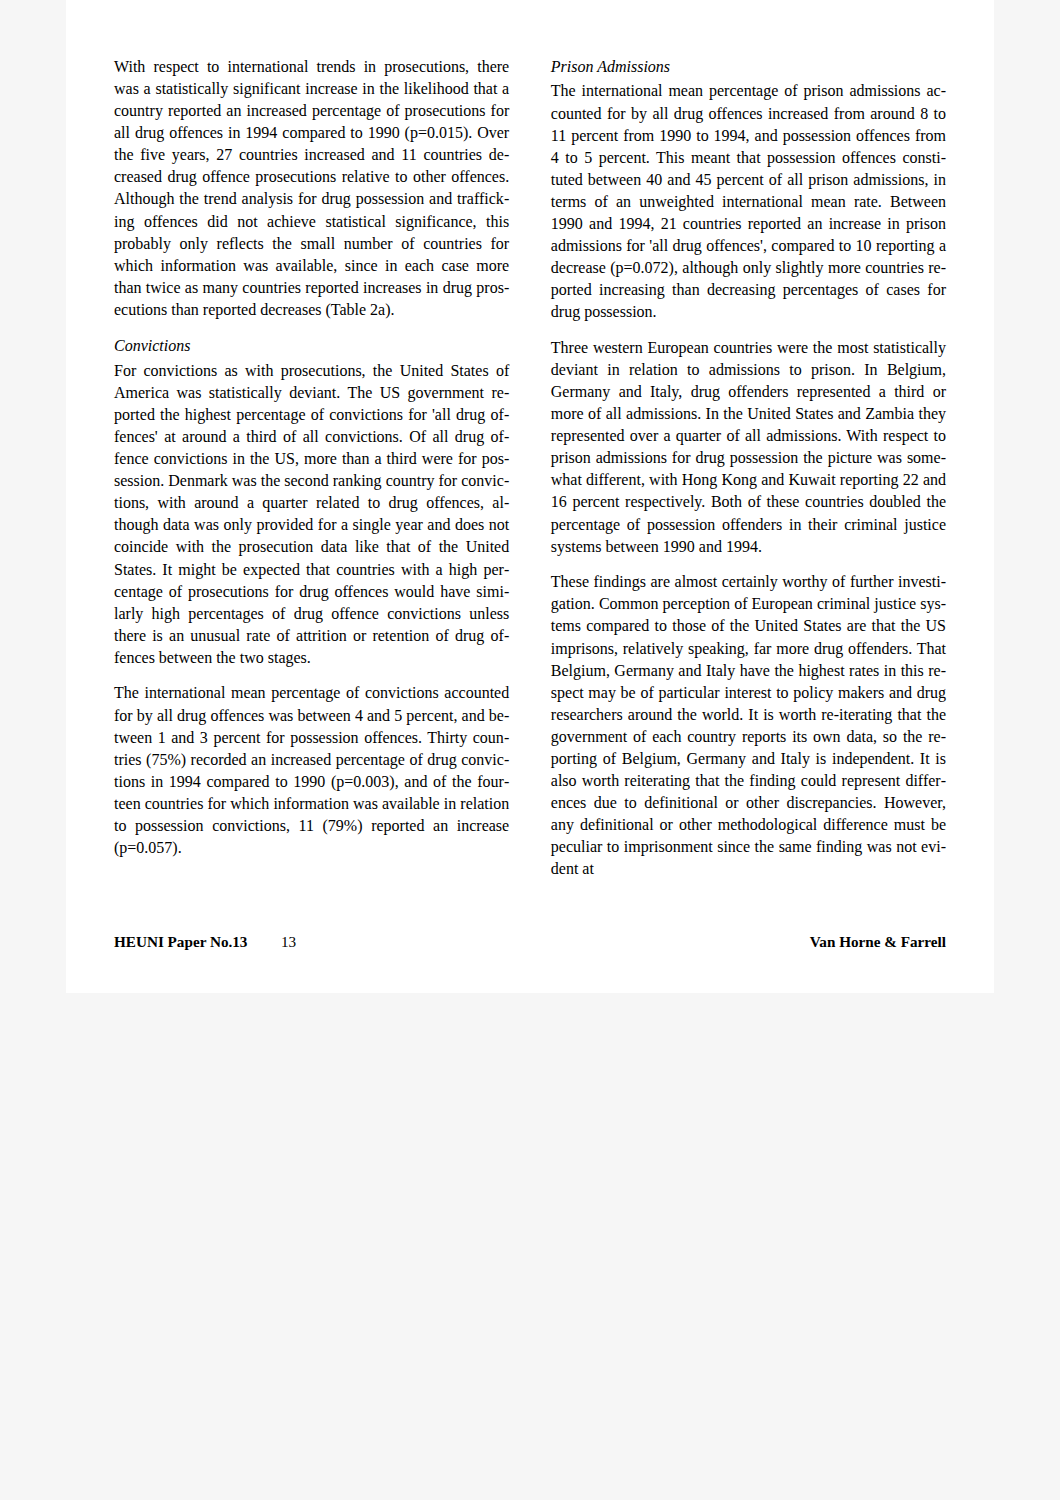With respect to international trends in prosecutions, there was a statistically significant increase in the likelihood that a country reported an increased percentage of prosecutions for all drug offences in 1994 compared to 1990 (p=0.015). Over the five years, 27 countries increased and 11 countries decreased drug offence prosecutions relative to other offences. Although the trend analysis for drug possession and trafficking offences did not achieve statistical significance, this probably only reflects the small number of countries for which information was available, since in each case more than twice as many countries reported increases in drug prosecutions than reported decreases (Table 2a).
Convictions
For convictions as with prosecutions, the United States of America was statistically deviant. The US government reported the highest percentage of convictions for 'all drug offences' at around a third of all convictions. Of all drug offence convictions in the US, more than a third were for possession. Denmark was the second ranking country for convictions, with around a quarter related to drug offences, although data was only provided for a single year and does not coincide with the prosecution data like that of the United States. It might be expected that countries with a high percentage of prosecutions for drug offences would have similarly high percentages of drug offence convictions unless there is an unusual rate of attrition or retention of drug offences between the two stages.
The international mean percentage of convictions accounted for by all drug offences was between 4 and 5 percent, and between 1 and 3 percent for possession offences. Thirty countries (75%) recorded an increased percentage of drug convictions in 1994 compared to 1990 (p=0.003), and of the fourteen countries for which information was available in relation to possession convictions, 11 (79%) reported an increase (p=0.057).
Prison Admissions
The international mean percentage of prison admissions accounted for by all drug offences increased from around 8 to 11 percent from 1990 to 1994, and possession offences from 4 to 5 percent. This meant that possession offences constituted between 40 and 45 percent of all prison admissions, in terms of an unweighted international mean rate. Between 1990 and 1994, 21 countries reported an increase in prison admissions for 'all drug offences', compared to 10 reporting a decrease (p=0.072), although only slightly more countries reported increasing than decreasing percentages of cases for drug possession.
Three western European countries were the most statistically deviant in relation to admissions to prison. In Belgium, Germany and Italy, drug offenders represented a third or more of all admissions. In the United States and Zambia they represented over a quarter of all admissions. With respect to prison admissions for drug possession the picture was somewhat different, with Hong Kong and Kuwait reporting 22 and 16 percent respectively. Both of these countries doubled the percentage of possession offenders in their criminal justice systems between 1990 and 1994.
These findings are almost certainly worthy of further investigation. Common perception of European criminal justice systems compared to those of the United States are that the US imprisons, relatively speaking, far more drug offenders. That Belgium, Germany and Italy have the highest rates in this respect may be of particular interest to policy makers and drug researchers around the world. It is worth re-iterating that the government of each country reports its own data, so the reporting of Belgium, Germany and Italy is independent. It is also worth reiterating that the finding could represent differences due to definitional or other discrepancies. However, any definitional or other methodological difference must be peculiar to imprisonment since the same finding was not evident at
HEUNI Paper No.13 13 Van Horne & Farrell